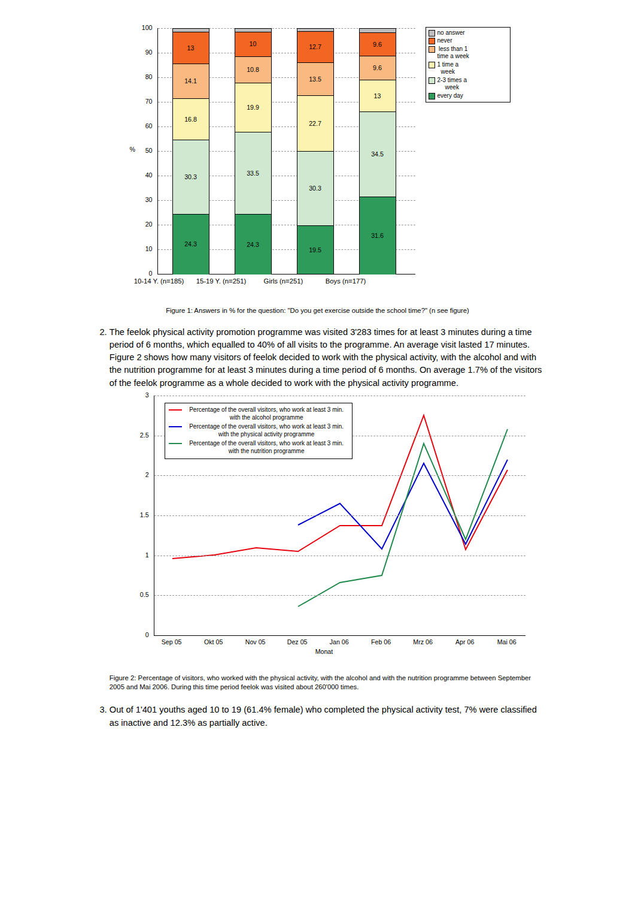%
100
90
80
70
60
50
40
30
20
10
0
13
14.1
16.8
30.3
24.3
10
10.8
19.9
33.5
24.3
12.7
13.5
22.7
30.3
19.5
9.6
9.6
13
34.5
31.6
10-14 Y. (n=185)
15-19 Y. (n=251)
Girls (n=251)
Boys (n=177)
no answer
never
less than 1
time a week
1 time a
week
2-3 times a
week
every day
Figure 1: Answers in % for the question: "Do you get exercise outside the school time?" (n see figure)
The feelok physical activity promotion programme was visited 3'283 times for at least 3 minutes during a time period of 6 months, which equalled to 40% of all visits to the programme. An average visit lasted 17 minutes. Figure 2 shows how many visitors of feelok decided to work with the physical activity, with the alcohol and with the nutrition programme for at least 3 minutes during a time period of 6 months. On average 1.7% of the visitors of the feelok programme as a whole decided to work with the physical activity programme.
3
2.5
2
1.5
1
0.5
0
Percentage of the overall visitors, who work at least 3 min. with the alcohol programme
Percentage of the overall visitors, who work at least 3 min. with the physical activity programme
Percentage of the overall visitors, who work at least 3 min. with the nutrition programme
Sep 05
Okt 05
Nov 05
Dez 05
Jan 06
Feb 06
Mrz 06
Apr 06
Mai 06
Monat
Figure 2: Percentage of visitors, who worked with the physical activity, with the alcohol and with the nutrition programme between September 2005 and Mai 2006. During this time period feelok was visited about 260'000 times.
Out of 1'401 youths aged 10 to 19 (61.4% female) who completed the physical activity test, 7% were classified as inactive and 12.3% as partially active.